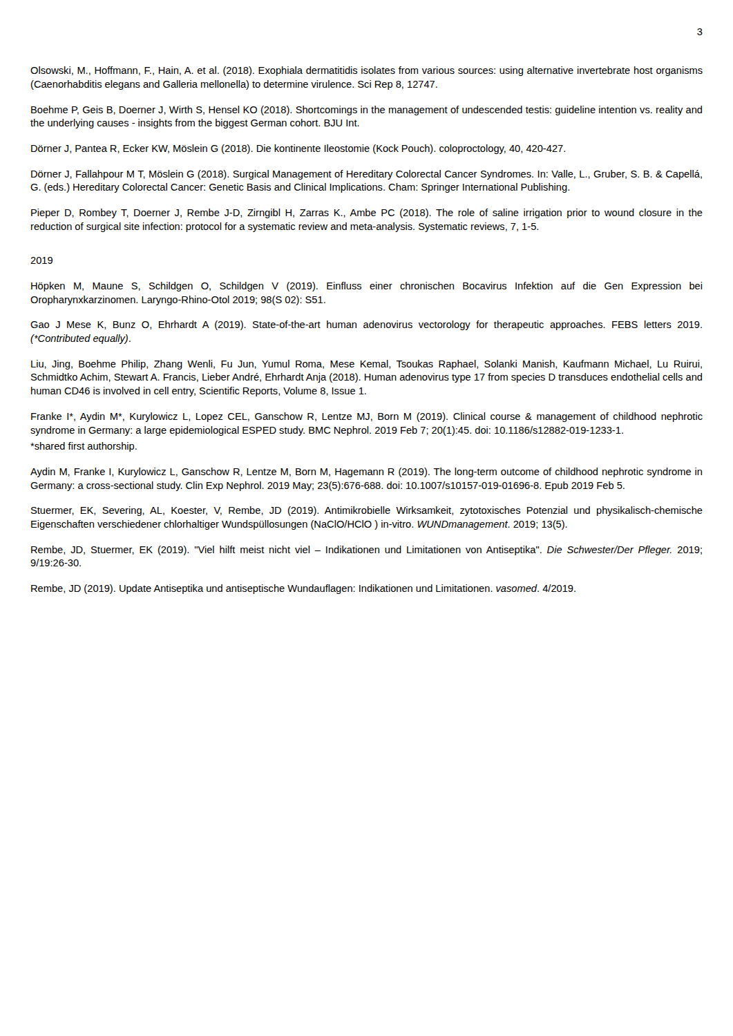3
Olsowski, M., Hoffmann, F., Hain, A. et al. (2018). Exophiala dermatitidis isolates from various sources: using alternative invertebrate host organisms (Caenorhabditis elegans and Galleria mellonella) to determine virulence. Sci Rep 8, 12747.
Boehme P, Geis B, Doerner J, Wirth S, Hensel KO (2018). Shortcomings in the management of undescended testis: guideline intention vs. reality and the underlying causes - insights from the biggest German cohort. BJU Int.
Dörner J, Pantea R, Ecker KW, Möslein G (2018). Die kontinente Ileostomie (Kock Pouch). coloproctology, 40, 420-427.
Dörner J, Fallahpour M T, Möslein G (2018). Surgical Management of Hereditary Colorectal Cancer Syndromes. In: Valle, L., Gruber, S. B. & Capellá, G. (eds.) Hereditary Colorectal Cancer: Genetic Basis and Clinical Implications. Cham: Springer International Publishing.
Pieper D, Rombey T, Doerner J, Rembe J-D, Zirngibl H, Zarras K., Ambe PC (2018). The role of saline irrigation prior to wound closure in the reduction of surgical site infection: protocol for a systematic review and meta-analysis. Systematic reviews, 7, 1-5.
2019
Höpken M, Maune S, Schildgen O, Schildgen V (2019). Einfluss einer chronischen Bocavirus Infektion auf die Gen Expression bei Oropharynxkarzinomen. Laryngo-Rhino-Otol 2019; 98(S 02): S51.
Gao J Mese K, Bunz O, Ehrhardt A (2019). State-of-the-art human adenovirus vectorology for therapeutic approaches. FEBS letters 2019. (*Contributed equally).
Liu, Jing, Boehme Philip, Zhang Wenli, Fu Jun, Yumul Roma, Mese Kemal, Tsoukas Raphael, Solanki Manish, Kaufmann Michael, Lu Ruirui, Schmidtko Achim, Stewart A. Francis, Lieber André, Ehrhardt Anja (2018). Human adenovirus type 17 from species D transduces endothelial cells and human CD46 is involved in cell entry, Scientific Reports, Volume 8, Issue 1.
Franke I*, Aydin M*, Kurylowicz L, Lopez CEL, Ganschow R, Lentze MJ, Born M (2019). Clinical course & management of childhood nephrotic syndrome in Germany: a large epidemiological ESPED study. BMC Nephrol. 2019 Feb 7; 20(1):45. doi: 10.1186/s12882-019-1233-1.
*shared first authorship.
Aydin M, Franke I, Kurylowicz L, Ganschow R, Lentze M, Born M, Hagemann R (2019). The long-term outcome of childhood nephrotic syndrome in Germany: a cross-sectional study. Clin Exp Nephrol. 2019 May; 23(5):676-688. doi: 10.1007/s10157-019-01696-8. Epub 2019 Feb 5.
Stuermer, EK, Severing, AL, Koester, V, Rembe, JD (2019). Antimikrobielle Wirksamkeit, zytotoxisches Potenzial und physikalisch-chemische Eigenschaften verschiedener chlorhaltiger Wundspüllosungen (NaClO/HClO ) in-vitro. WUNDmanagement. 2019; 13(5).
Rembe, JD, Stuermer, EK (2019). "Viel hilft meist nicht viel – Indikationen und Limitationen von Antiseptika". Die Schwester/Der Pfleger. 2019; 9/19:26-30.
Rembe, JD (2019). Update Antiseptika und antiseptische Wundauflagen: Indikationen und Limitationen. vasomed. 4/2019.